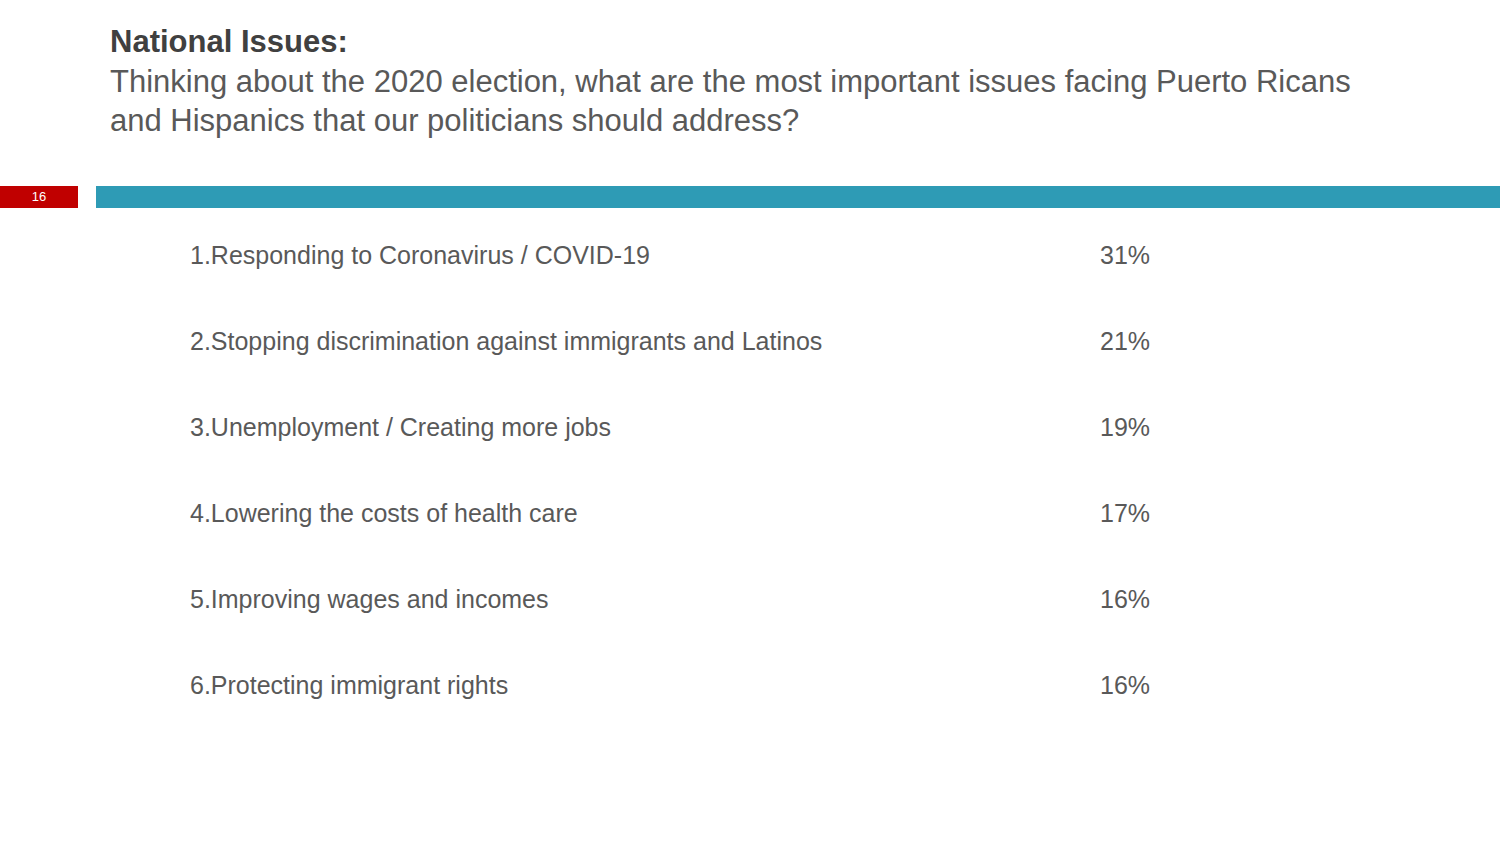National Issues:
Thinking about the 2020 election, what are the most important issues facing Puerto Ricans and Hispanics that our politicians should address?
16
1.Responding to Coronavirus / COVID-19 31%
2.Stopping discrimination against immigrants and Latinos 21%
3.Unemployment / Creating more jobs 19%
4.Lowering the costs of health care 17%
5.Improving wages and incomes 16%
6.Protecting immigrant rights 16%